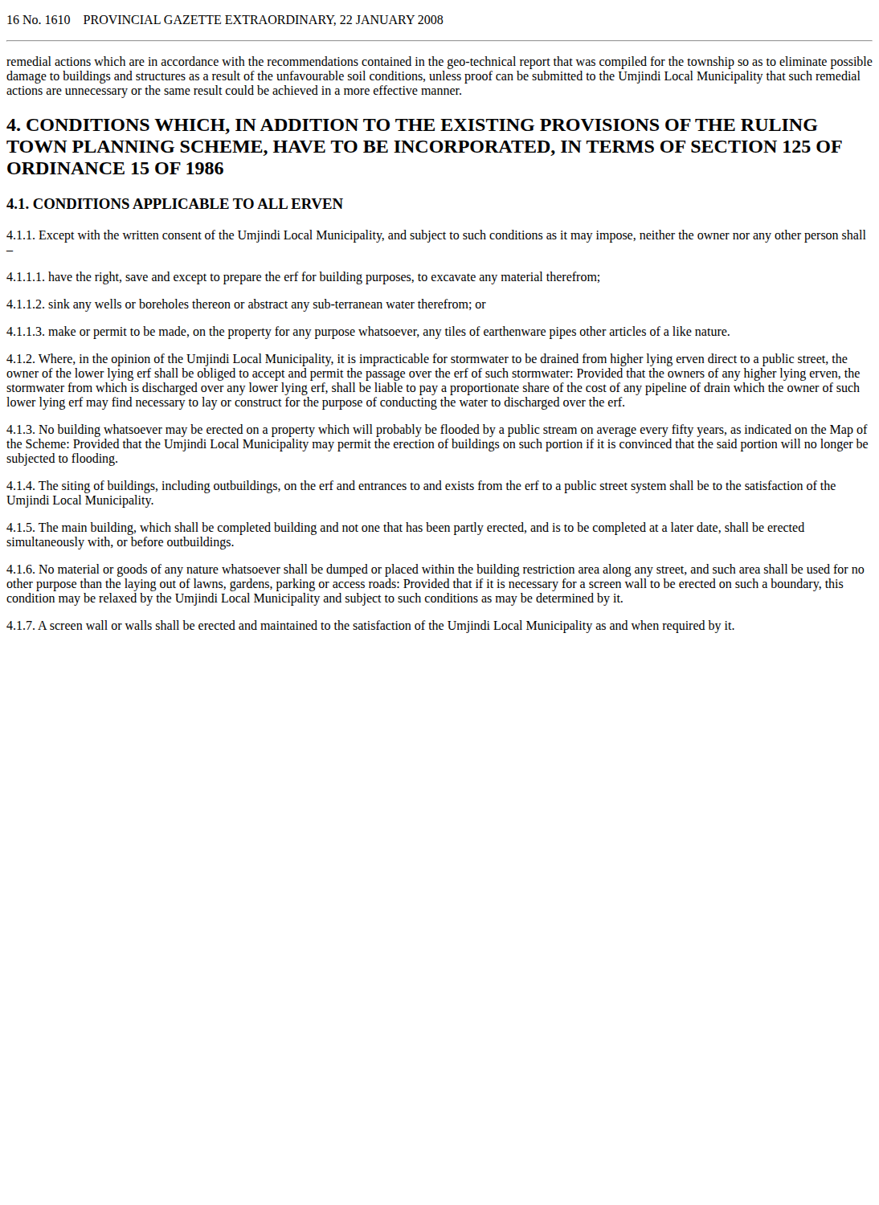16 No. 1610 PROVINCIAL GAZETTE EXTRAORDINARY, 22 JANUARY 2008
remedial actions which are in accordance with the recommendations contained in the geo-technical report that was compiled for the township so as to eliminate possible damage to buildings and structures as a result of the unfavourable soil conditions, unless proof can be submitted to the Umjindi Local Municipality that such remedial actions are unnecessary or the same result could be achieved in a more effective manner.
4. CONDITIONS WHICH, IN ADDITION TO THE EXISTING PROVISIONS OF THE RULING TOWN PLANNING SCHEME, HAVE TO BE INCORPORATED, IN TERMS OF SECTION 125 OF ORDINANCE 15 OF 1986
4.1. CONDITIONS APPLICABLE TO ALL ERVEN
4.1.1. Except with the written consent of the Umjindi Local Municipality, and subject to such conditions as it may impose, neither the owner nor any other person shall –
4.1.1.1. have the right, save and except to prepare the erf for building purposes, to excavate any material therefrom;
4.1.1.2. sink any wells or boreholes thereon or abstract any sub-terranean water therefrom; or
4.1.1.3. make or permit to be made, on the property for any purpose whatsoever, any tiles of earthenware pipes other articles of a like nature.
4.1.2. Where, in the opinion of the Umjindi Local Municipality, it is impracticable for stormwater to be drained from higher lying erven direct to a public street, the owner of the lower lying erf shall be obliged to accept and permit the passage over the erf of such stormwater: Provided that the owners of any higher lying erven, the stormwater from which is discharged over any lower lying erf, shall be liable to pay a proportionate share of the cost of any pipeline of drain which the owner of such lower lying erf may find necessary to lay or construct for the purpose of conducting the water to discharged over the erf.
4.1.3. No building whatsoever may be erected on a property which will probably be flooded by a public stream on average every fifty years, as indicated on the Map of the Scheme: Provided that the Umjindi Local Municipality may permit the erection of buildings on such portion if it is convinced that the said portion will no longer be subjected to flooding.
4.1.4. The siting of buildings, including outbuildings, on the erf and entrances to and exists from the erf to a public street system shall be to the satisfaction of the Umjindi Local Municipality.
4.1.5. The main building, which shall be completed building and not one that has been partly erected, and is to be completed at a later date, shall be erected simultaneously with, or before outbuildings.
4.1.6. No material or goods of any nature whatsoever shall be dumped or placed within the building restriction area along any street, and such area shall be used for no other purpose than the laying out of lawns, gardens, parking or access roads: Provided that if it is necessary for a screen wall to be erected on such a boundary, this condition may be relaxed by the Umjindi Local Municipality and subject to such conditions as may be determined by it.
4.1.7. A screen wall or walls shall be erected and maintained to the satisfaction of the Umjindi Local Municipality as and when required by it.